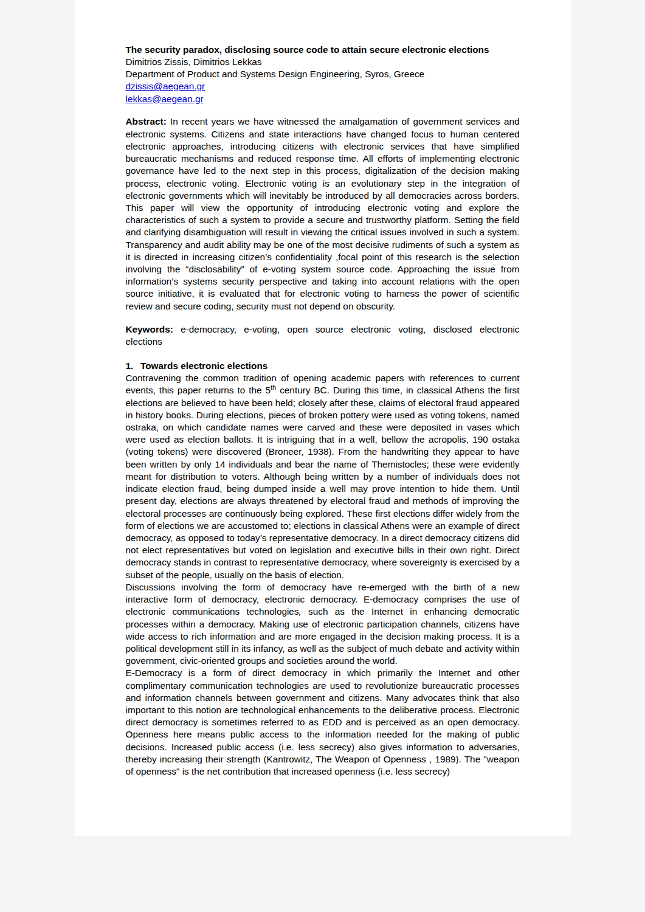The security paradox, disclosing source code to attain secure electronic elections
Dimitrios Zissis, Dimitrios Lekkas
Department of Product and Systems Design Engineering, Syros, Greece
dzissis@aegean.gr
lekkas@aegean.gr
Abstract: In recent years we have witnessed the amalgamation of government services and electronic systems. Citizens and state interactions have changed focus to human centered electronic approaches, introducing citizens with electronic services that have simplified bureaucratic mechanisms and reduced response time. All efforts of implementing electronic governance have led to the next step in this process, digitalization of the decision making process, electronic voting. Electronic voting is an evolutionary step in the integration of electronic governments which will inevitably be introduced by all democracies across borders. This paper will view the opportunity of introducing electronic voting and explore the characteristics of such a system to provide a secure and trustworthy platform. Setting the field and clarifying disambiguation will result in viewing the critical issues involved in such a system. Transparency and audit ability may be one of the most decisive rudiments of such a system as it is directed in increasing citizen’s confidentiality ,focal point of this research is the selection involving the “disclosability” of e-voting system source code. Approaching the issue from information’s systems security perspective and taking into account relations with the open source initiative, it is evaluated that for electronic voting to harness the power of scientific review and secure coding, security must not depend on obscurity.
Keywords: e-democracy, e-voting, open source electronic voting, disclosed electronic elections
1. Towards electronic elections
Contravening the common tradition of opening academic papers with references to current events, this paper returns to the 5th century BC. During this time, in classical Athens the first elections are believed to have been held; closely after these, claims of electoral fraud appeared in history books. During elections, pieces of broken pottery were used as voting tokens, named ostraka, on which candidate names were carved and these were deposited in vases which were used as election ballots. It is intriguing that in a well, bellow the acropolis, 190 ostaka (voting tokens) were discovered (Broneer, 1938). From the handwriting they appear to have been written by only 14 individuals and bear the name of Themistocles; these were evidently meant for distribution to voters. Although being written by a number of individuals does not indicate election fraud, being dumped inside a well may prove intention to hide them. Until present day, elections are always threatened by electoral fraud and methods of improving the electoral processes are continuously being explored. These first elections differ widely from the form of elections we are accustomed to; elections in classical Athens were an example of direct democracy, as opposed to today’s representative democracy. In a direct democracy citizens did not elect representatives but voted on legislation and executive bills in their own right. Direct democracy stands in contrast to representative democracy, where sovereignty is exercised by a subset of the people, usually on the basis of election.
Discussions involving the form of democracy have re-emerged with the birth of a new interactive form of democracy, electronic democracy. E-democracy comprises the use of electronic communications technologies, such as the Internet in enhancing democratic processes within a democracy. Making use of electronic participation channels, citizens have wide access to rich information and are more engaged in the decision making process. It is a political development still in its infancy, as well as the subject of much debate and activity within government, civic-oriented groups and societies around the world.
E-Democracy is a form of direct democracy in which primarily the Internet and other complimentary communication technologies are used to revolutionize bureaucratic processes and information channels between government and citizens. Many advocates think that also important to this notion are technological enhancements to the deliberative process. Electronic direct democracy is sometimes referred to as EDD and is perceived as an open democracy. Openness here means public access to the information needed for the making of public decisions. Increased public access (i.e. less secrecy) also gives information to adversaries, thereby increasing their strength (Kantrowitz, The Weapon of Openness , 1989). The "weapon of openness" is the net contribution that increased openness (i.e. less secrecy)